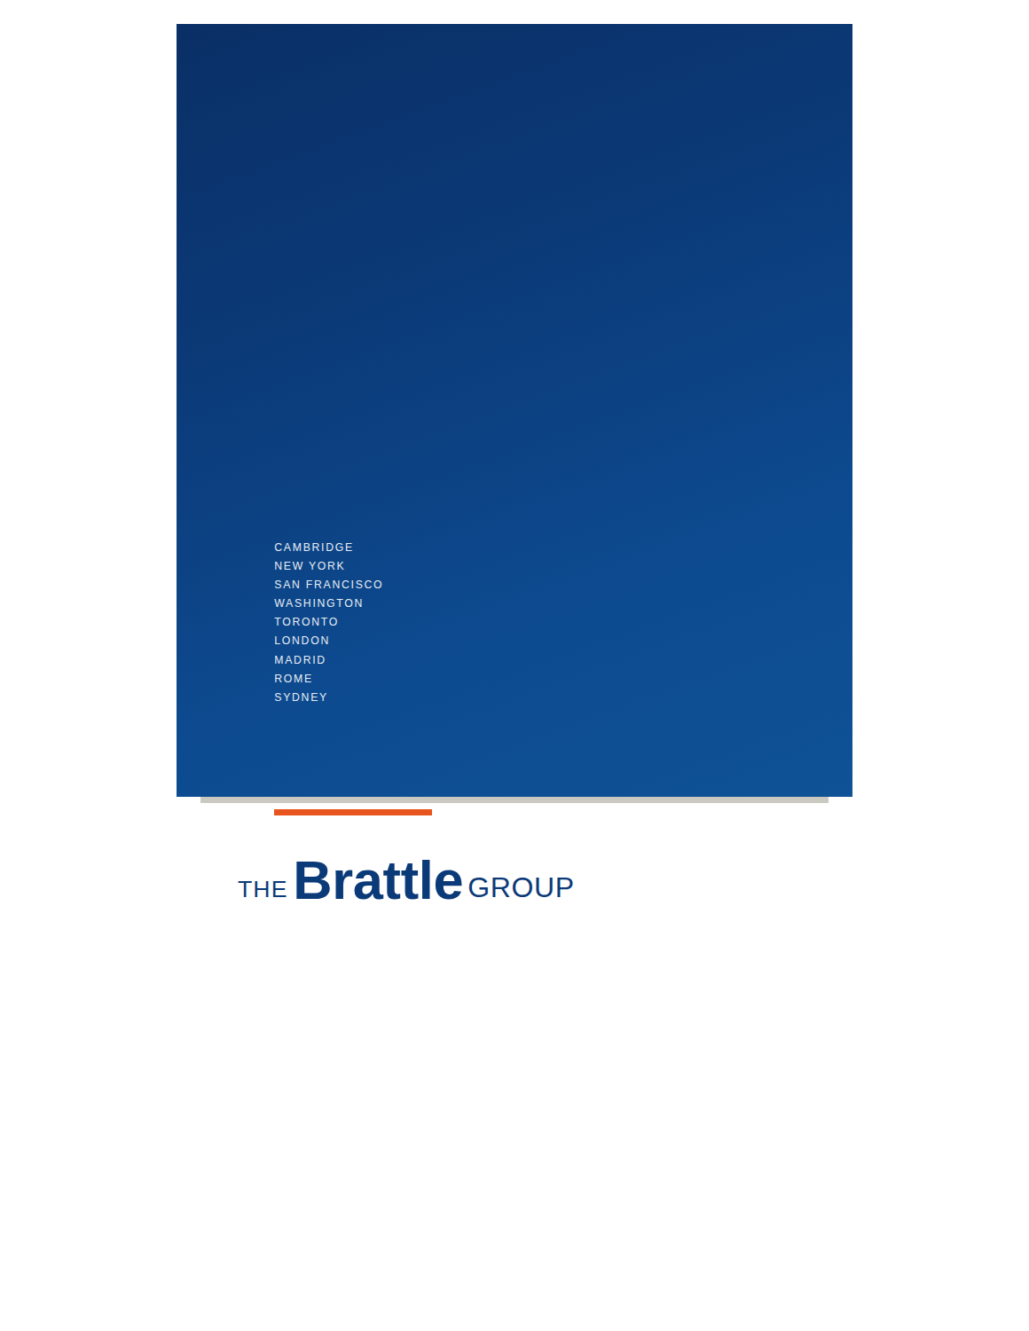Cambridge
New York
San Francisco
Washington
Toronto
London
Madrid
Rome
Sydney
THE Brattle GROUP